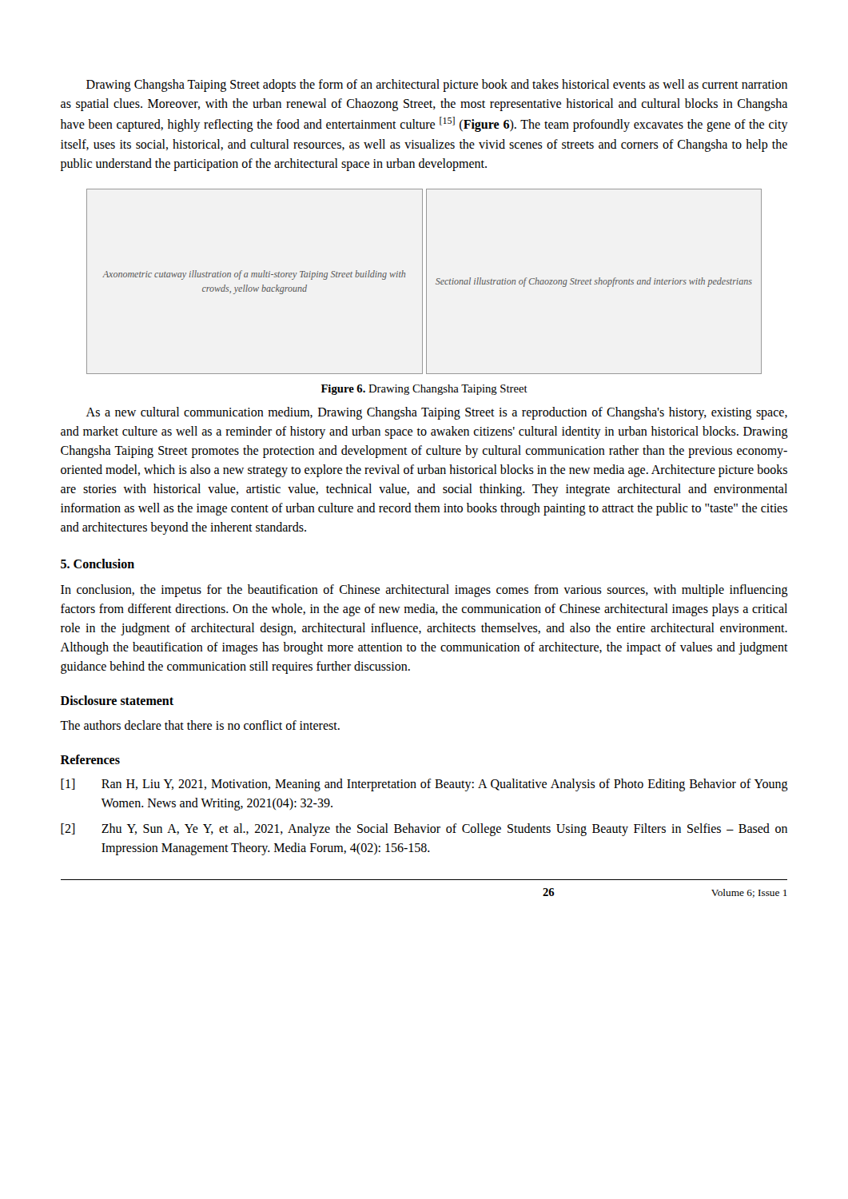Drawing Changsha Taiping Street adopts the form of an architectural picture book and takes historical events as well as current narration as spatial clues. Moreover, with the urban renewal of Chaozong Street, the most representative historical and cultural blocks in Changsha have been captured, highly reflecting the food and entertainment culture [15] (Figure 6). The team profoundly excavates the gene of the city itself, uses its social, historical, and cultural resources, as well as visualizes the vivid scenes of streets and corners of Changsha to help the public understand the participation of the architectural space in urban development.
Axonometric cutaway illustration of a multi-storey Taiping Street building with crowds, yellow background
Sectional illustration of Chaozong Street shopfronts and interiors with pedestrians
Figure 6. Drawing Changsha Taiping Street
As a new cultural communication medium, Drawing Changsha Taiping Street is a reproduction of Changsha's history, existing space, and market culture as well as a reminder of history and urban space to awaken citizens' cultural identity in urban historical blocks. Drawing Changsha Taiping Street promotes the protection and development of culture by cultural communication rather than the previous economy-oriented model, which is also a new strategy to explore the revival of urban historical blocks in the new media age. Architecture picture books are stories with historical value, artistic value, technical value, and social thinking. They integrate architectural and environmental information as well as the image content of urban culture and record them into books through painting to attract the public to "taste" the cities and architectures beyond the inherent standards.
5. Conclusion
In conclusion, the impetus for the beautification of Chinese architectural images comes from various sources, with multiple influencing factors from different directions. On the whole, in the age of new media, the communication of Chinese architectural images plays a critical role in the judgment of architectural design, architectural influence, architects themselves, and also the entire architectural environment. Although the beautification of images has brought more attention to the communication of architecture, the impact of values and judgment guidance behind the communication still requires further discussion.
Disclosure statement
The authors declare that there is no conflict of interest.
References
[1] Ran H, Liu Y, 2021, Motivation, Meaning and Interpretation of Beauty: A Qualitative Analysis of Photo Editing Behavior of Young Women. News and Writing, 2021(04): 32-39.
[2] Zhu Y, Sun A, Ye Y, et al., 2021, Analyze the Social Behavior of College Students Using Beauty Filters in Selfies – Based on Impression Management Theory. Media Forum, 4(02): 156-158.
26
Volume 6; Issue 1